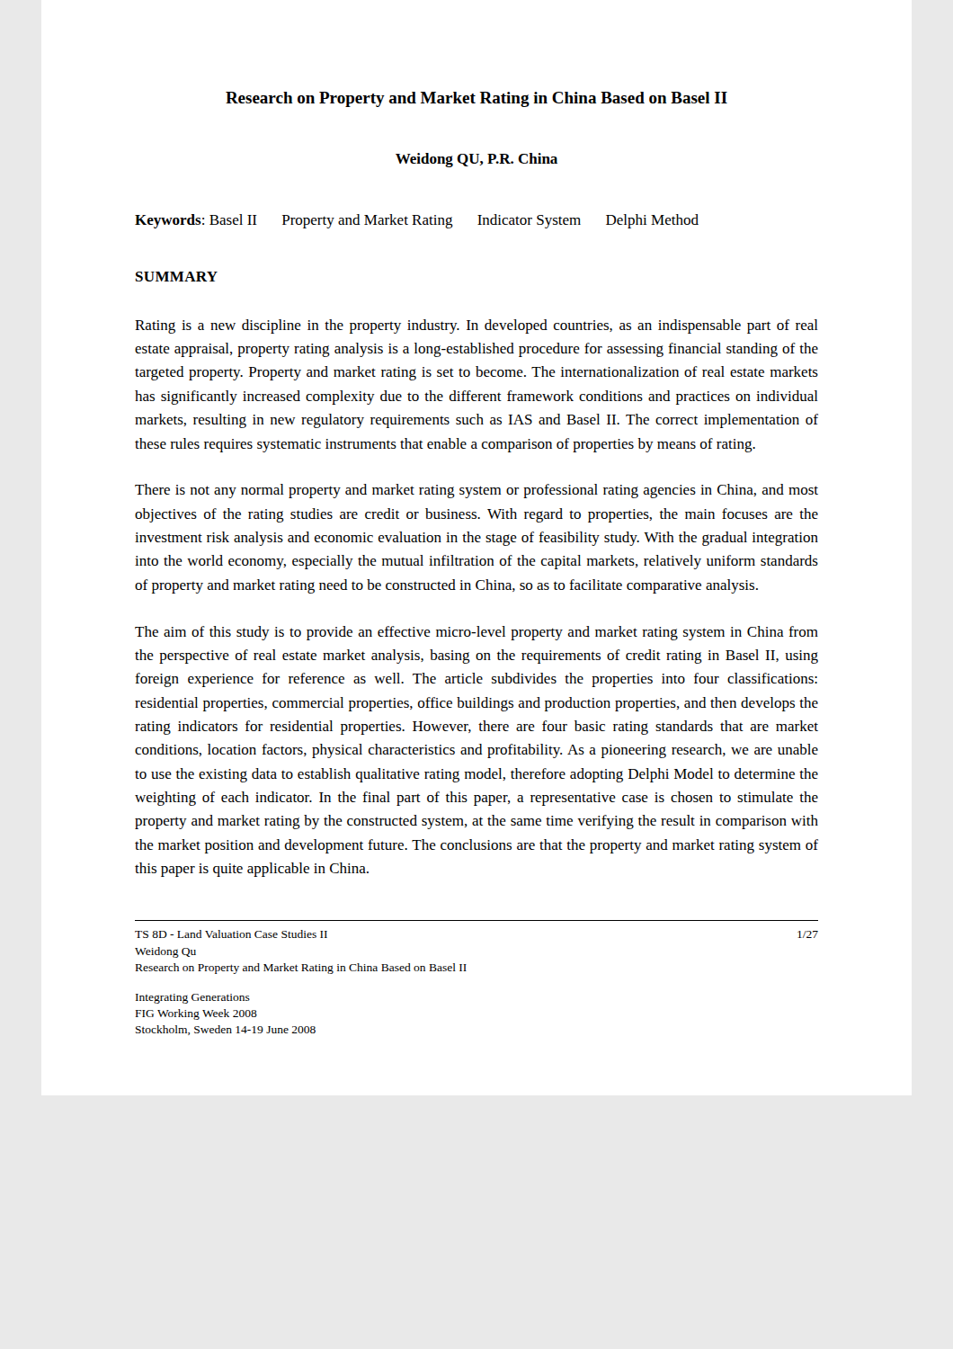Research on Property and Market Rating in China Based on Basel II
Weidong QU, P.R. China
Keywords: Basel II Property and Market Rating Indicator System Delphi Method
SUMMARY
Rating is a new discipline in the property industry. In developed countries, as an indispensable part of real estate appraisal, property rating analysis is a long-established procedure for assessing financial standing of the targeted property. Property and market rating is set to become. The internationalization of real estate markets has significantly increased complexity due to the different framework conditions and practices on individual markets, resulting in new regulatory requirements such as IAS and Basel II. The correct implementation of these rules requires systematic instruments that enable a comparison of properties by means of rating.
There is not any normal property and market rating system or professional rating agencies in China, and most objectives of the rating studies are credit or business. With regard to properties, the main focuses are the investment risk analysis and economic evaluation in the stage of feasibility study. With the gradual integration into the world economy, especially the mutual infiltration of the capital markets, relatively uniform standards of property and market rating need to be constructed in China, so as to facilitate comparative analysis.
The aim of this study is to provide an effective micro-level property and market rating system in China from the perspective of real estate market analysis, basing on the requirements of credit rating in Basel II, using foreign experience for reference as well. The article subdivides the properties into four classifications: residential properties, commercial properties, office buildings and production properties, and then develops the rating indicators for residential properties. However, there are four basic rating standards that are market conditions, location factors, physical characteristics and profitability. As a pioneering research, we are unable to use the existing data to establish qualitative rating model, therefore adopting Delphi Model to determine the weighting of each indicator. In the final part of this paper, a representative case is chosen to stimulate the property and market rating by the constructed system, at the same time verifying the result in comparison with the market position and development future. The conclusions are that the property and market rating system of this paper is quite applicable in China.
1/27
TS 8D - Land Valuation Case Studies II
Weidong Qu
Research on Property and Market Rating in China Based on Basel II
Integrating Generations
FIG Working Week 2008
Stockholm, Sweden 14-19 June 2008